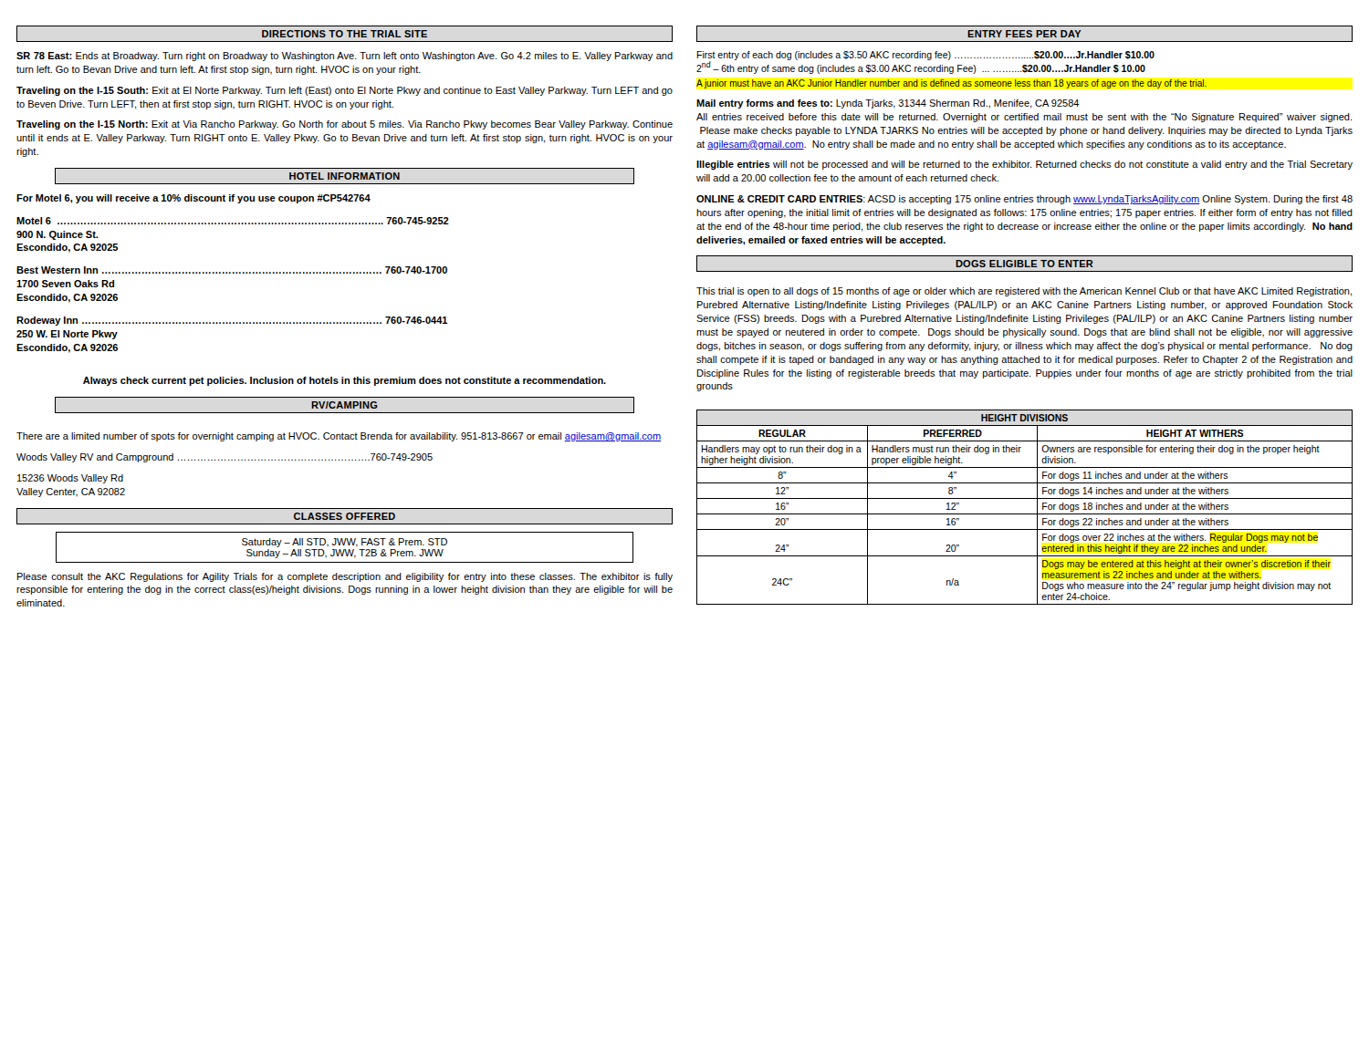DIRECTIONS TO THE TRIAL SITE
SR 78 East: Ends at Broadway. Turn right on Broadway to Washington Ave. Turn left onto Washington Ave. Go 4.2 miles to E. Valley Parkway and turn left. Go to Bevan Drive and turn left. At first stop sign, turn right. HVOC is on your right.
Traveling on the I-15 South: Exit at El Norte Parkway. Turn left (East) onto El Norte Pkwy and continue to East Valley Parkway. Turn LEFT and go to Beven Drive. Turn LEFT, then at first stop sign, turn RIGHT. HVOC is on your right.
Traveling on the I-15 North: Exit at Via Rancho Parkway. Go North for about 5 miles. Via Rancho Pkwy becomes Bear Valley Parkway. Continue until it ends at E. Valley Parkway. Turn RIGHT onto E. Valley Pkwy. Go to Bevan Drive and turn left. At first stop sign, turn right. HVOC is on your right.
HOTEL INFORMATION
For Motel 6, you will receive a 10% discount if you use coupon #CP542764
Motel 6 …………………………………………………………………………………….. 760-745-9252
900 N. Quince St.
Escondido, CA 92025
Best Western Inn ………………………………………………………………………… 760-740-1700
1700 Seven Oaks Rd
Escondido, CA 92026
Rodeway Inn ……………………………………………………………………………… 760-746-0441
250 W. El Norte Pkwy
Escondido, CA 92026
Always check current pet policies. Inclusion of hotels in this premium does not constitute a recommendation.
RV/CAMPING
There are a limited number of spots for overnight camping at HVOC. Contact Brenda for availability. 951-813-8667 or email agilesam@gmail.com
Woods Valley RV and Campground ………………………………………………….760-749-2905
15236 Woods Valley Rd
Valley Center, CA 92082
CLASSES OFFERED
Saturday – All STD, JWW, FAST & Prem. STD
Sunday – All STD, JWW, T2B & Prem. JWW
Please consult the AKC Regulations for Agility Trials for a complete description and eligibility for entry into these classes. The exhibitor is fully responsible for entering the dog in the correct class(es)/height divisions. Dogs running in a lower height division than they are eligible for will be eliminated.
ENTRY FEES PER DAY
| First entry of each dog (includes a $3.50 AKC recording fee) …………………..... $20.00….Jr.Handler $10.00 |
| 2 nd – 6th entry of same dog (includes a $3.00 AKC recording Fee) ... …….... $20.00….Jr.Handler $ 10.00 |
A junior must have an AKC Junior Handler number and is defined as someone less than 18 years of age on the day of the trial.
Mail entry forms and fees to: Lynda Tjarks, 31344 Sherman Rd., Menifee, CA 92584
All entries received before this date will be returned. Overnight or certified mail must be sent with the “No Signature Required” waiver signed. Please make checks payable to LYNDA TJARKS No entries will be accepted by phone or hand delivery. Inquiries may be directed to Lynda Tjarks at agilesam@gmail.com. No entry shall be made and no entry shall be accepted which specifies any conditions as to its acceptance.
Illegible entries will not be processed and will be returned to the exhibitor. Returned checks do not constitute a valid entry and the Trial Secretary will add a 20.00 collection fee to the amount of each returned check.
ONLINE & CREDIT CARD ENTRIES: ACSD is accepting 175 online entries through www.LyndaTjarksAgility.com Online System. During the first 48 hours after opening, the initial limit of entries will be designated as follows: 175 online entries; 175 paper entries. If either form of entry has not filled at the end of the 48-hour time period, the club reserves the right to decrease or increase either the online or the paper limits accordingly. No hand deliveries, emailed or faxed entries will be accepted.
DOGS ELIGIBLE TO ENTER
This trial is open to all dogs of 15 months of age or older which are registered with the American Kennel Club or that have AKC Limited Registration, Purebred Alternative Listing/Indefinite Listing Privileges (PAL/ILP) or an AKC Canine Partners Listing number, or approved Foundation Stock Service (FSS) breeds. Dogs with a Purebred Alternative Listing/Indefinite Listing Privileges (PAL/ILP) or an AKC Canine Partners listing number must be spayed or neutered in order to compete. Dogs should be physically sound. Dogs that are blind shall not be eligible, nor will aggressive dogs, bitches in season, or dogs suffering from any deformity, injury, or illness which may affect the dog’s physical or mental performance. No dog shall compete if it is taped or bandaged in any way or has anything attached to it for medical purposes. Refer to Chapter 2 of the Registration and Discipline Rules for the listing of registerable breeds that may participate. Puppies under four months of age are strictly prohibited from the trial grounds
| HEIGHT DIVISIONS |
| REGULAR | PREFERRED | HEIGHT AT WITHERS |
| Handlers may opt to run their dog in a higher height division. | Handlers must run their dog in their proper eligible height. | Owners are responsible for entering their dog in the proper height division. |
| 8” | 4” | For dogs 11 inches and under at the withers |
| 12” | 8” | For dogs 14 inches and under at the withers |
| 16” | 12” | For dogs 18 inches and under at the withers |
| 20” | 16” | For dogs 22 inches and under at the withers |
| 24” | 20” | For dogs over 22 inches at the withers. Regular Dogs may not be entered in this height if they are 22 inches and under. |
| 24C” | n/a | Dogs may be entered at this height at their owner’s discretion if their measurement is 22 inches and under at the withers. Dogs who measure into the 24” regular jump height division may not enter 24-choice. |